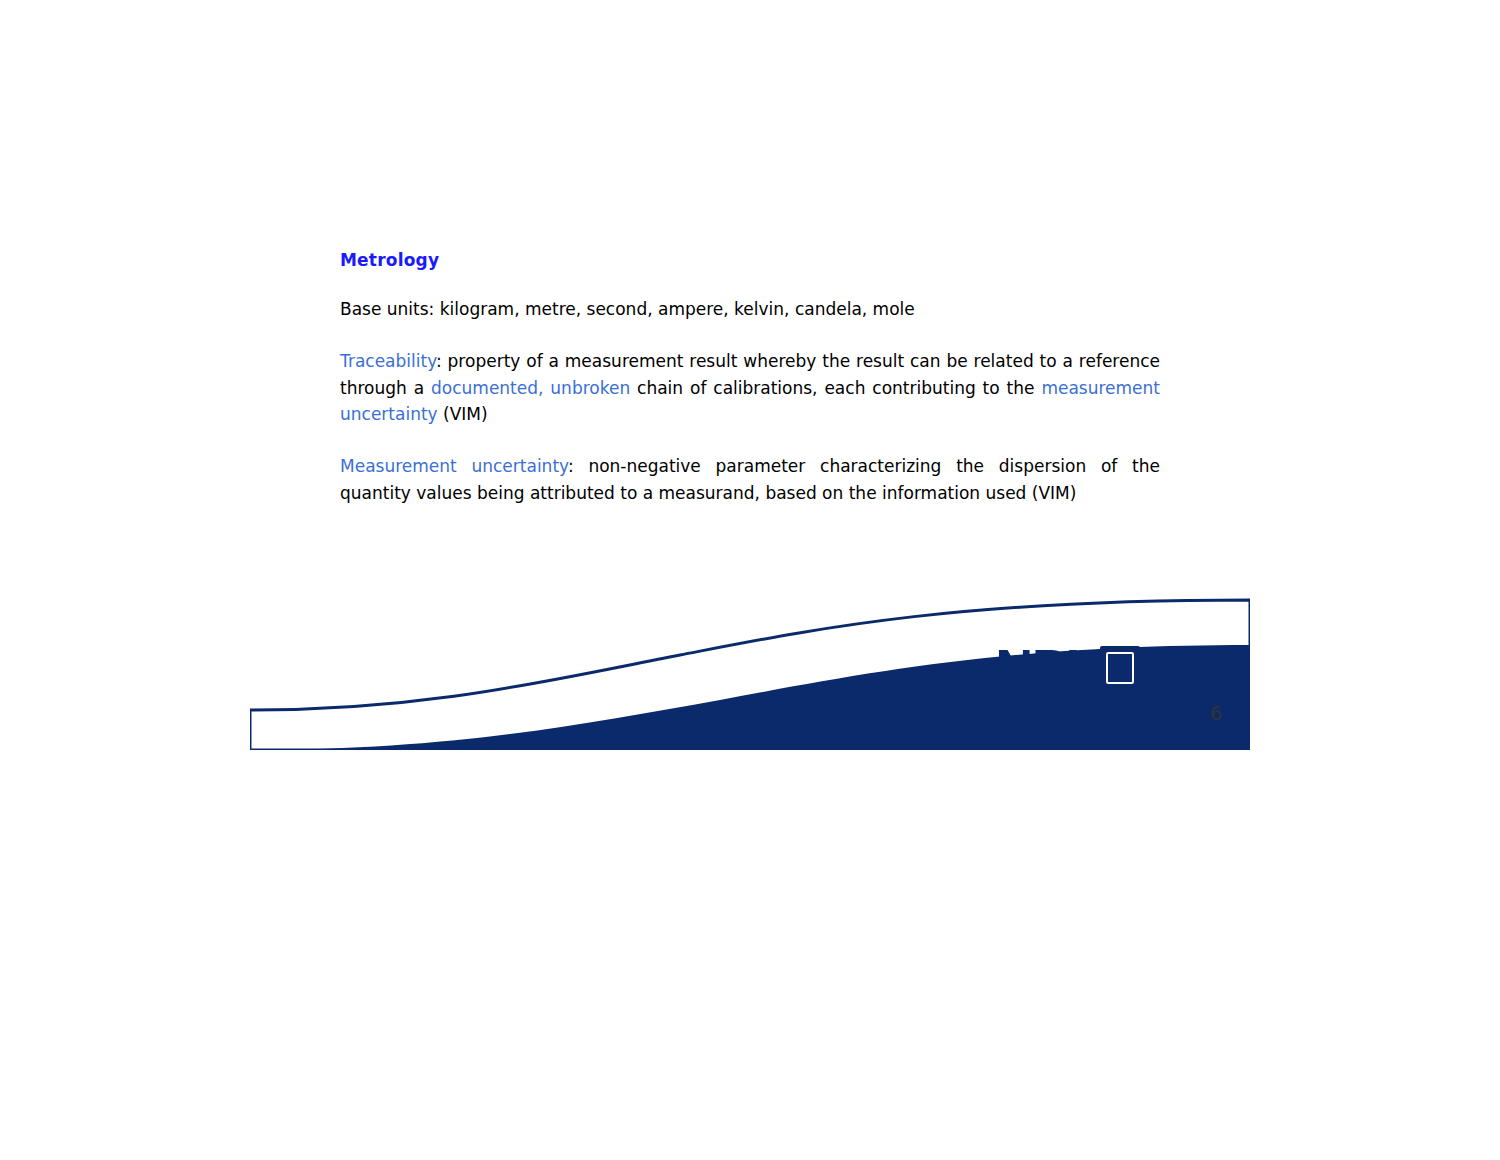Metrology
Base units: kilogram, metre, second, ampere, kelvin, candela, mole
Traceability: property of a measurement result whereby the result can be related to a reference through a documented, unbroken chain of calibrations, each contributing to the measurement uncertainty (VIM)
Measurement uncertainty: non-negative parameter characterizing the dispersion of the quantity values being attributed to a measurand, based on the information used (VIM)
NPL
National Physical Laboratory
6